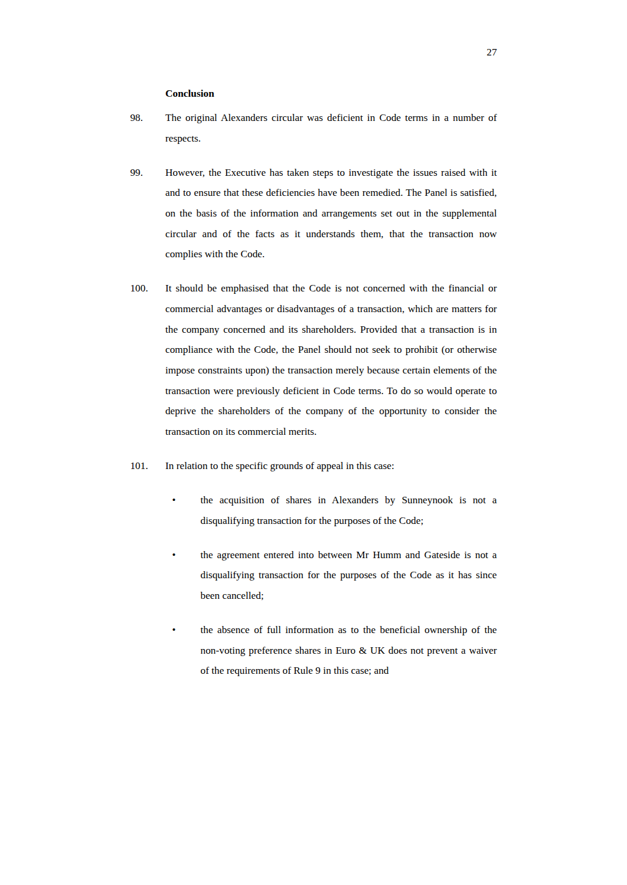27
Conclusion
98. The original Alexanders circular was deficient in Code terms in a number of respects.
99. However, the Executive has taken steps to investigate the issues raised with it and to ensure that these deficiencies have been remedied. The Panel is satisfied, on the basis of the information and arrangements set out in the supplemental circular and of the facts as it understands them, that the transaction now complies with the Code.
100. It should be emphasised that the Code is not concerned with the financial or commercial advantages or disadvantages of a transaction, which are matters for the company concerned and its shareholders. Provided that a transaction is in compliance with the Code, the Panel should not seek to prohibit (or otherwise impose constraints upon) the transaction merely because certain elements of the transaction were previously deficient in Code terms. To do so would operate to deprive the shareholders of the company of the opportunity to consider the transaction on its commercial merits.
101. In relation to the specific grounds of appeal in this case:
• the acquisition of shares in Alexanders by Sunneynook is not a disqualifying transaction for the purposes of the Code;
• the agreement entered into between Mr Humm and Gateside is not a disqualifying transaction for the purposes of the Code as it has since been cancelled;
• the absence of full information as to the beneficial ownership of the non-voting preference shares in Euro & UK does not prevent a waiver of the requirements of Rule 9 in this case; and